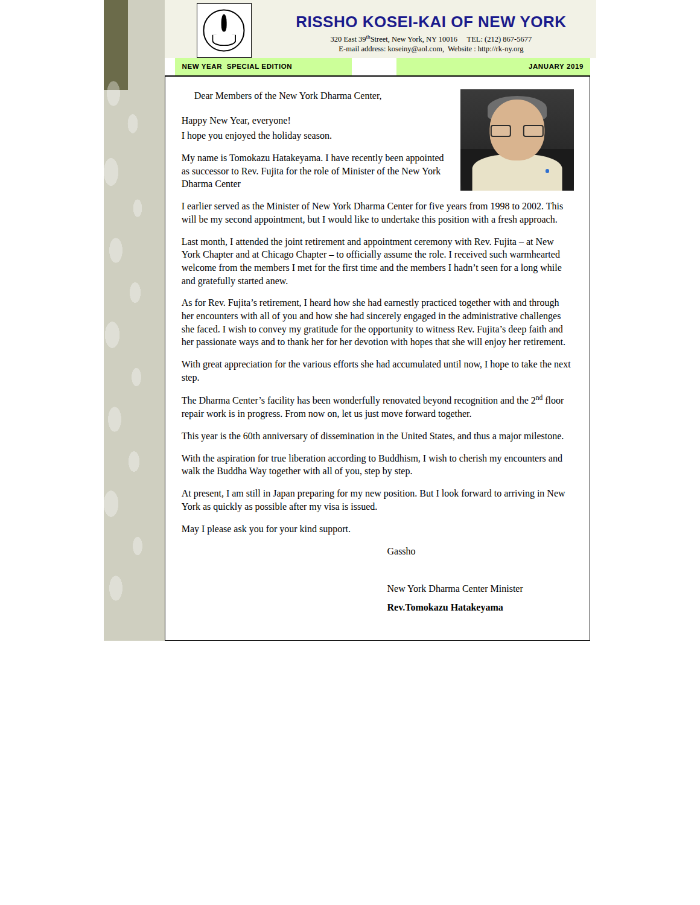RISSHO KOSEI-KAI OF NEW YORK
320 East 39thStreet, New York, NY 10016 TEL: (212) 867-5677
E-mail address: koseiny@aol.com, Website : http://rk-ny.org
NEW YEAR SPECIAL EDITION
JANUARY 2019
Dear Members of the New York Dharma Center,
Happy New Year, everyone!
I hope you enjoyed the holiday season.
My name is Tomokazu Hatakeyama. I have recently been appointed as successor to Rev. Fujita for the role of Minister of the New York Dharma Center
I earlier served as the Minister of New York Dharma Center for five years from 1998 to 2002. This will be my second appointment, but I would like to undertake this position with a fresh approach.
Last month, I attended the joint retirement and appointment ceremony with Rev. Fujita – at New York Chapter and at Chicago Chapter – to officially assume the role. I received such warmhearted welcome from the members I met for the first time and the members I hadn’t seen for a long while and gratefully started anew.
As for Rev. Fujita’s retirement, I heard how she had earnestly practiced together with and through her encounters with all of you and how she had sincerely engaged in the administrative challenges she faced. I wish to convey my gratitude for the opportunity to witness Rev. Fujita’s deep faith and her passionate ways and to thank her for her devotion with hopes that she will enjoy her retirement.
With great appreciation for the various efforts she had accumulated until now, I hope to take the next step.
The Dharma Center’s facility has been wonderfully renovated beyond recognition and the 2nd floor repair work is in progress. From now on, let us just move forward together.
This year is the 60th anniversary of dissemination in the United States, and thus a major milestone.
With the aspiration for true liberation according to Buddhism, I wish to cherish my encounters and walk the Buddha Way together with all of you, step by step.
At present, I am still in Japan preparing for my new position. But I look forward to arriving in New York as quickly as possible after my visa is issued.
May I please ask you for your kind support.
Gassho
New York Dharma Center Minister
Rev.Tomokazu Hatakeyama